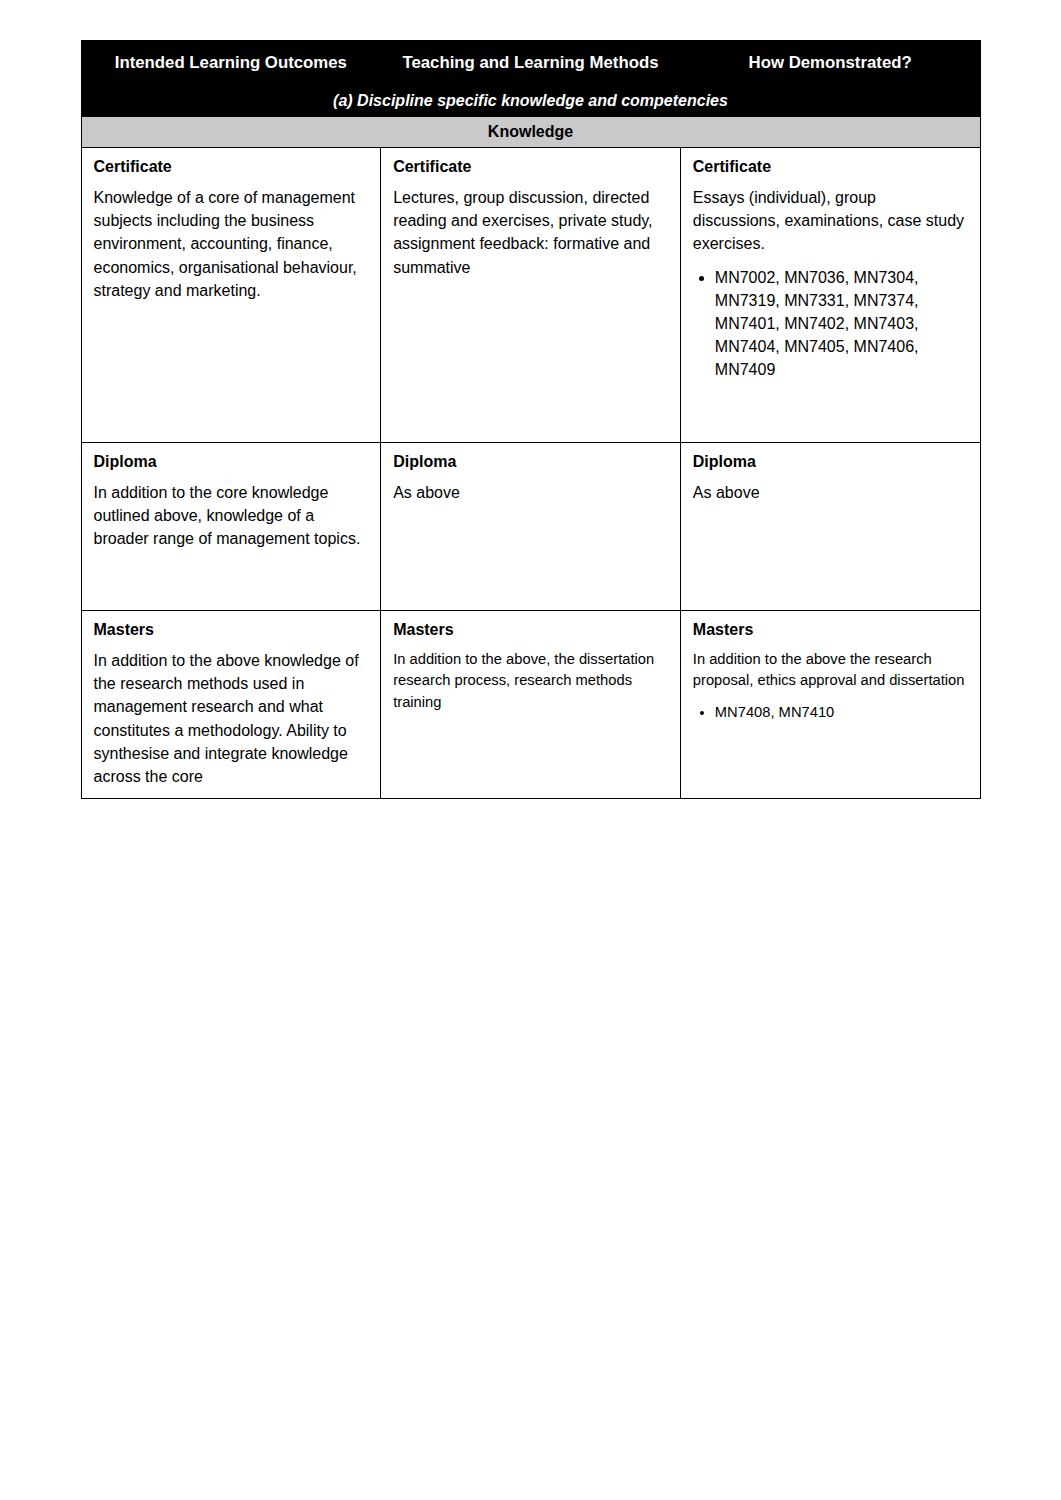| Intended Learning Outcomes | Teaching and Learning Methods | How Demonstrated? |
| --- | --- | --- |
| (a) Discipline specific knowledge and competencies |
| Knowledge |
| Certificate Knowledge of a core of management subjects including the business environment, accounting, finance, economics, organisational behaviour, strategy and marketing. | Certificate Lectures, group discussion, directed reading and exercises, private study, assignment feedback: formative and summative | Certificate Essays (individual), group discussions, examinations, case study exercises. MN7002, MN7036, MN7304, MN7319, MN7331, MN7374, MN7401, MN7402, MN7403, MN7404, MN7405, MN7406, MN7409 |
| Diploma In addition to the core knowledge outlined above, knowledge of a broader range of management topics. | Diploma As above | Diploma As above |
| Masters In addition to the above knowledge of the research methods used in management research and what constitutes a methodology. Ability to synthesise and integrate knowledge across the core | Masters In addition to the above, the dissertation research process, research methods training | Masters In addition to the above the research proposal, ethics approval and dissertation MN7408, MN7410 |